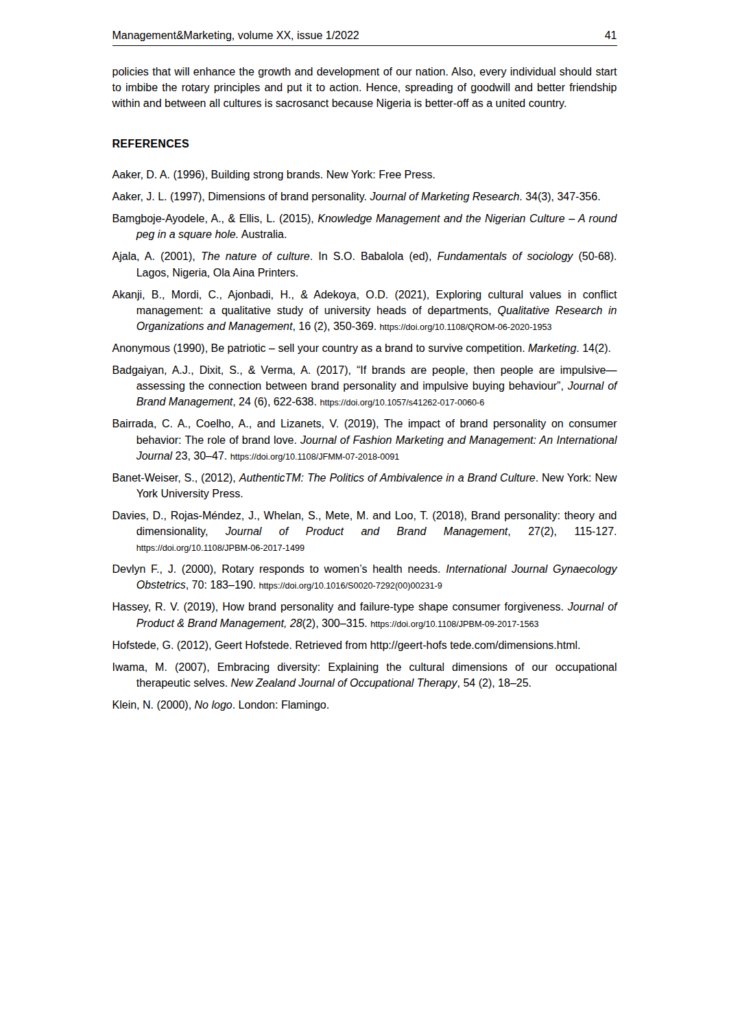Management&Marketing, volume XX, issue 1/2022 41
policies that will enhance the growth and development of our nation. Also, every individual should start to imbibe the rotary principles and put it to action. Hence, spreading of goodwill and better friendship within and between all cultures is sacrosanct because Nigeria is better-off as a united country.
REFERENCES
Aaker, D. A. (1996), Building strong brands. New York: Free Press.
Aaker, J. L. (1997), Dimensions of brand personality. Journal of Marketing Research. 34(3), 347-356.
Bamgboje-Ayodele, A., & Ellis, L. (2015), Knowledge Management and the Nigerian Culture – A round peg in a square hole. Australia.
Ajala, A. (2001), The nature of culture. In S.O. Babalola (ed), Fundamentals of sociology (50-68). Lagos, Nigeria, Ola Aina Printers.
Akanji, B., Mordi, C., Ajonbadi, H., & Adekoya, O.D. (2021), Exploring cultural values in conflict management: a qualitative study of university heads of departments, Qualitative Research in Organizations and Management, 16 (2), 350-369. https://doi.org/10.1108/QROM-06-2020-1953
Anonymous (1990), Be patriotic – sell your country as a brand to survive competition. Marketing. 14(2).
Badgaiyan, A.J., Dixit, S., & Verma, A. (2017), “If brands are people, then people are impulsive—assessing the connection between brand personality and impulsive buying behaviour”, Journal of Brand Management, 24 (6), 622-638. https://doi.org/10.1057/s41262-017-0060-6
Bairrada, C. A., Coelho, A., and Lizanets, V. (2019), The impact of brand personality on consumer behavior: The role of brand love. Journal of Fashion Marketing and Management: An International Journal 23, 30–47. https://doi.org/10.1108/JFMM-07-2018-0091
Banet-Weiser, S., (2012), AuthenticTM: The Politics of Ambivalence in a Brand Culture. New York: New York University Press.
Davies, D., Rojas-Méndez, J., Whelan, S., Mete, M. and Loo, T. (2018), Brand personality: theory and dimensionality, Journal of Product and Brand Management, 27(2), 115-127. https://doi.org/10.1108/JPBM-06-2017-1499
Devlyn F., J. (2000), Rotary responds to women’s health needs. International Journal Gynaecology Obstetrics, 70: 183–190. https://doi.org/10.1016/S0020-7292(00)00231-9
Hassey, R. V. (2019), How brand personality and failure-type shape consumer forgiveness. Journal of Product & Brand Management, 28(2), 300–315. https://doi.org/10.1108/JPBM-09-2017-1563
Hofstede, G. (2012), Geert Hofstede. Retrieved from http://geert-hofs tede.com/dimensions.html.
Iwama, M. (2007), Embracing diversity: Explaining the cultural dimensions of our occupational therapeutic selves. New Zealand Journal of Occupational Therapy, 54 (2), 18–25.
Klein, N. (2000), No logo. London: Flamingo.